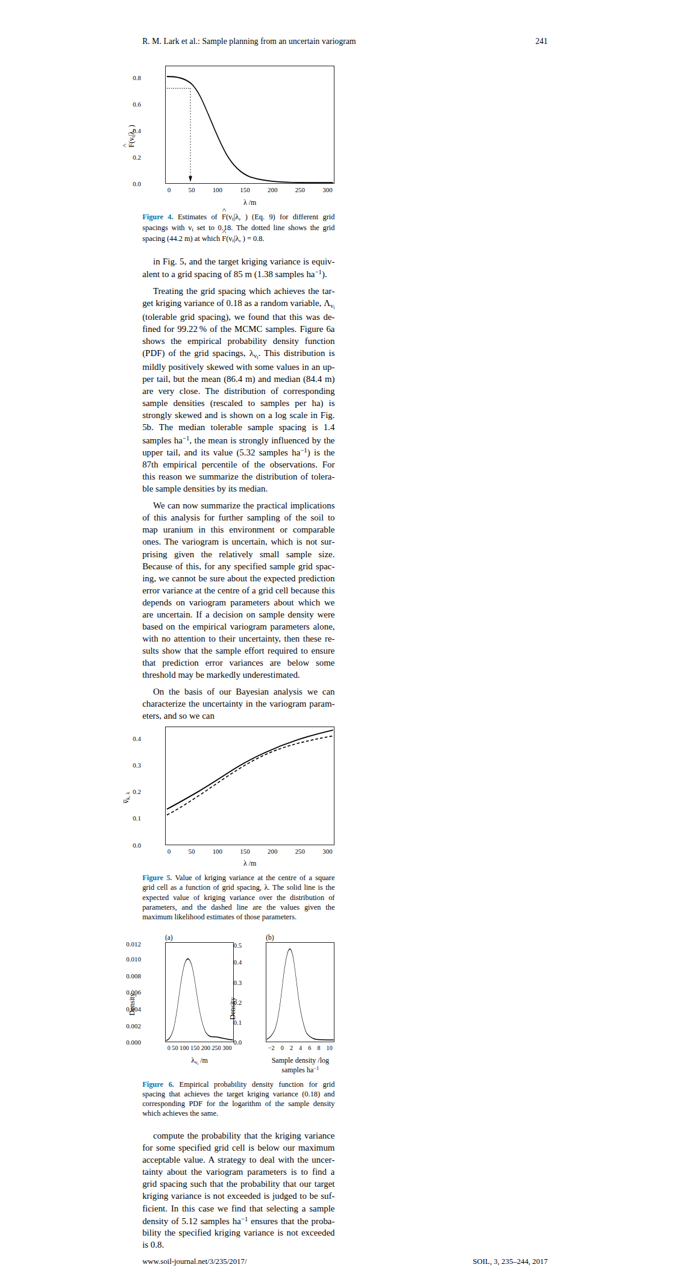R. M. Lark et al.: Sample planning from an uncertain variogram
241
F(vt|λ, )
0.0 0.2 0.4 0.6 0.8
050100150200250300
λ /m
Figure 4. Estimates of F(vt|λ, ) (Eq. 9) for different grid spacings with vt set to 0.18. The dotted line shows the grid spacing (44.2 m) at which F(vt|λ, ) = 0.8.
in Fig. 5, and the target kriging variance is equivalent to a grid spacing of 85 m (1.38 samples ha−1).
Treating the grid spacing which achieves the target kriging variance of 0.18 as a random variable, Λvt (tolerable grid spacing), we found that this was defined for 99.22 % of the MCMC samples. Figure 6a shows the empirical probability density function (PDF) of the grid spacings, λvt. This distribution is mildly positively skewed with some values in an upper tail, but the mean (86.4 m) and median (84.4 m) are very close. The distribution of corresponding sample densities (rescaled to samples per ha) is strongly skewed and is shown on a log scale in Fig. 5b. The median tolerable sample spacing is 1.4 samples ha−1, the mean is strongly influenced by the upper tail, and its value (5.32 samples ha−1) is the 87th empirical percentile of the observations. For this reason we summarize the distribution of tolerable sample densities by its median.
We can now summarize the practical implications of this analysis for further sampling of the soil to map uranium in this environment or comparable ones. The variogram is uncertain, which is not surprising given the relatively small sample size. Because of this, for any specified sample grid spacing, we cannot be sure about the expected prediction error variance at the centre of a grid cell because this depends on variogram parameters about which we are uncertain. If a decision on sample density were based on the empirical variogram parameters alone, with no attention to their uncertainty, then these results show that the sample effort required to ensure that prediction error variances are below some threshold may be markedly underestimated.
On the basis of our Bayesian analysis we can characterize the uncertainty in the variogram parameters, and so we can
v̅k, λ
0.0 0.1 0.2 0.3 0.4
050100150200250300
λ /m
Figure 5. Value of kriging variance at the centre of a square grid cell as a function of grid spacing, λ. The solid line is the expected value of kriging variance over the distribution of parameters, and the dashed line are the values given the maximum likelihood estimates of those parameters.
(a)
Density
0.000 0.002 0.004 0.006 0.008 0.010 0.012
050100150200250300
λvt /m
(b)
Density
0.0 0.1 0.2 0.3 0.4 0.5
−20246810
Sample density /log samples ha−1
Figure 6. Empirical probability density function for grid spacing that achieves the target kriging variance (0.18) and corresponding PDF for the logarithm of the sample density which achieves the same.
compute the probability that the kriging variance for some specified grid cell is below our maximum acceptable value. A strategy to deal with the uncertainty about the variogram parameters is to find a grid spacing such that the probability that our target kriging variance is not exceeded is judged to be sufficient. In this case we find that selecting a sample density of 5.12 samples ha−1 ensures that the probability the specified kriging variance is not exceeded is 0.8.
www.soil-journal.net/3/235/2017/
SOIL, 3, 235–244, 2017